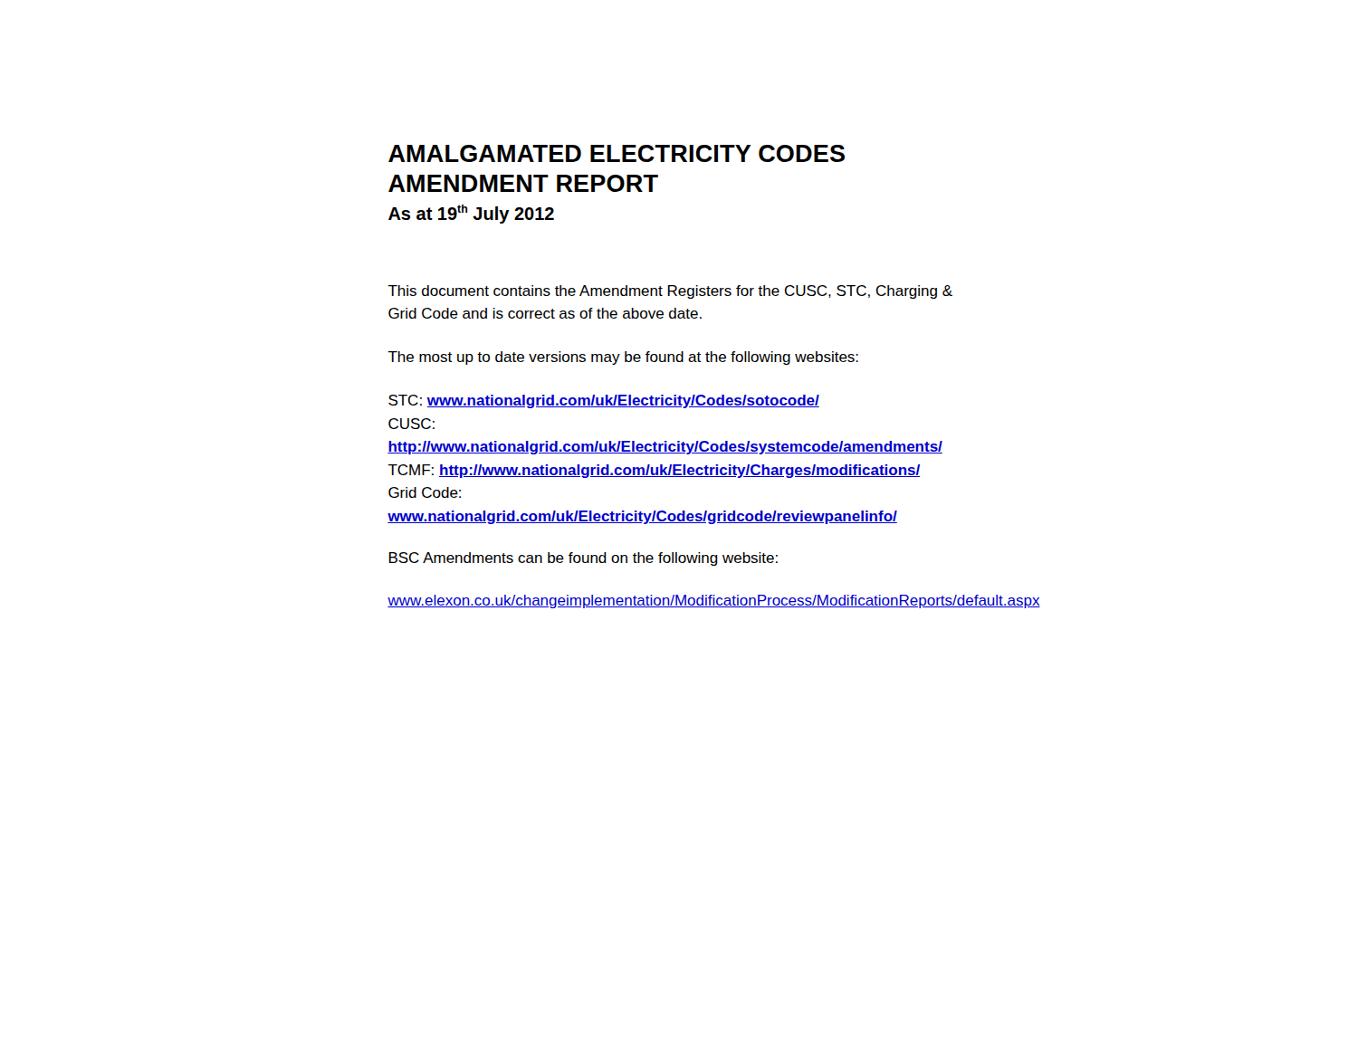AMALGAMATED ELECTRICITY CODES AMENDMENT REPORT
As at 19th July 2012
This document contains the Amendment Registers for the CUSC, STC, Charging & Grid Code and is correct as of the above date.
The most up to date versions may be found at the following websites:
STC: www.nationalgrid.com/uk/Electricity/Codes/sotocode/
CUSC: http://www.nationalgrid.com/uk/Electricity/Codes/systemcode/amendments/
TCMF: http://www.nationalgrid.com/uk/Electricity/Charges/modifications/
Grid Code: www.nationalgrid.com/uk/Electricity/Codes/gridcode/reviewpanelinfo/
BSC Amendments can be found on the following website:
www.elexon.co.uk/changeimplementation/ModificationProcess/ModificationReports/default.aspx